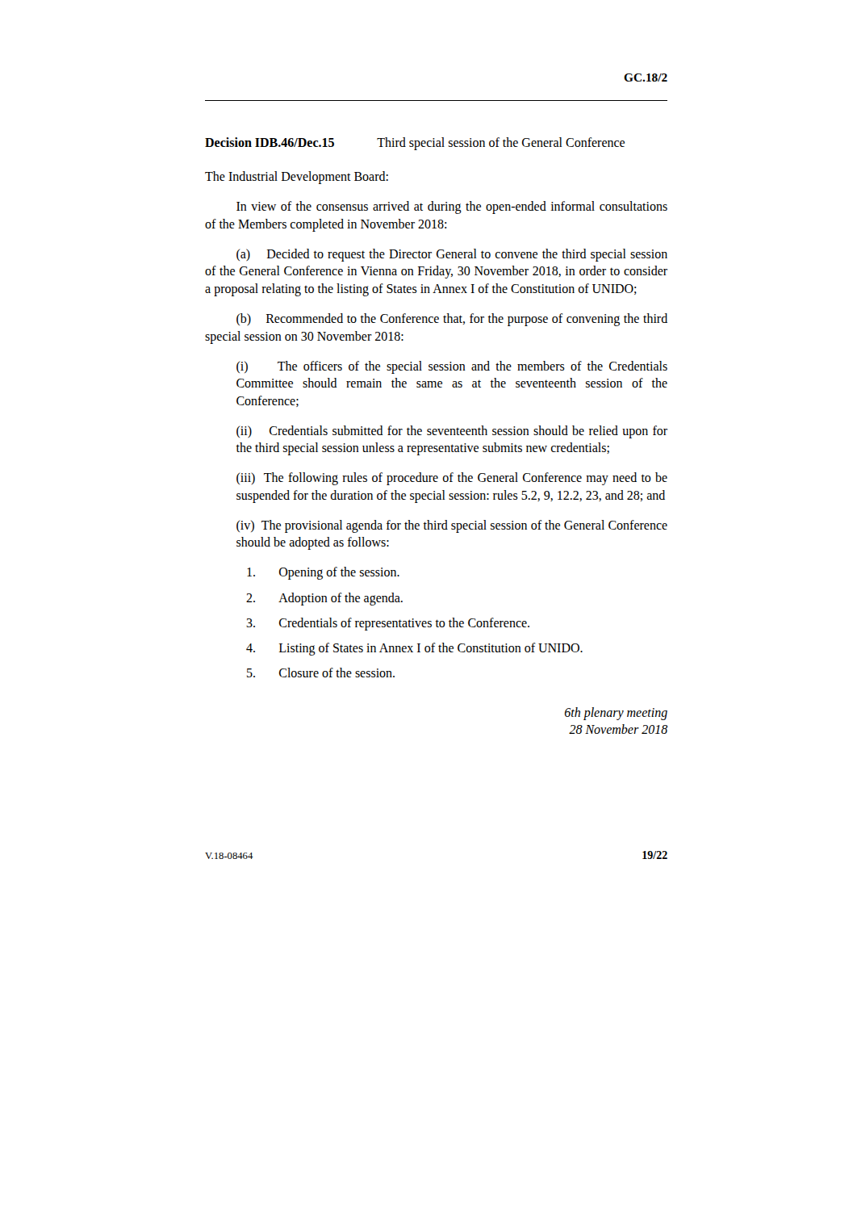GC.18/2
Decision IDB.46/Dec.15 Third special session of the General Conference
The Industrial Development Board:
In view of the consensus arrived at during the open-ended informal consultations of the Members completed in November 2018:
(a) Decided to request the Director General to convene the third special session of the General Conference in Vienna on Friday, 30 November 2018, in order to consider a proposal relating to the listing of States in Annex I of the Constitution of UNIDO;
(b) Recommended to the Conference that, for the purpose of convening the third special session on 30 November 2018:
(i) The officers of the special session and the members of the Credentials Committee should remain the same as at the seventeenth session of the Conference;
(ii) Credentials submitted for the seventeenth session should be relied upon for the third special session unless a representative submits new credentials;
(iii) The following rules of procedure of the General Conference may need to be suspended for the duration of the special session: rules 5.2, 9, 12.2, 23, and 28; and
(iv) The provisional agenda for the third special session of the General Conference should be adopted as follows:
Opening of the session.
Adoption of the agenda.
Credentials of representatives to the Conference.
Listing of States in Annex I of the Constitution of UNIDO.
Closure of the session.
6th plenary meeting
28 November 2018
V.18-08464 19/22